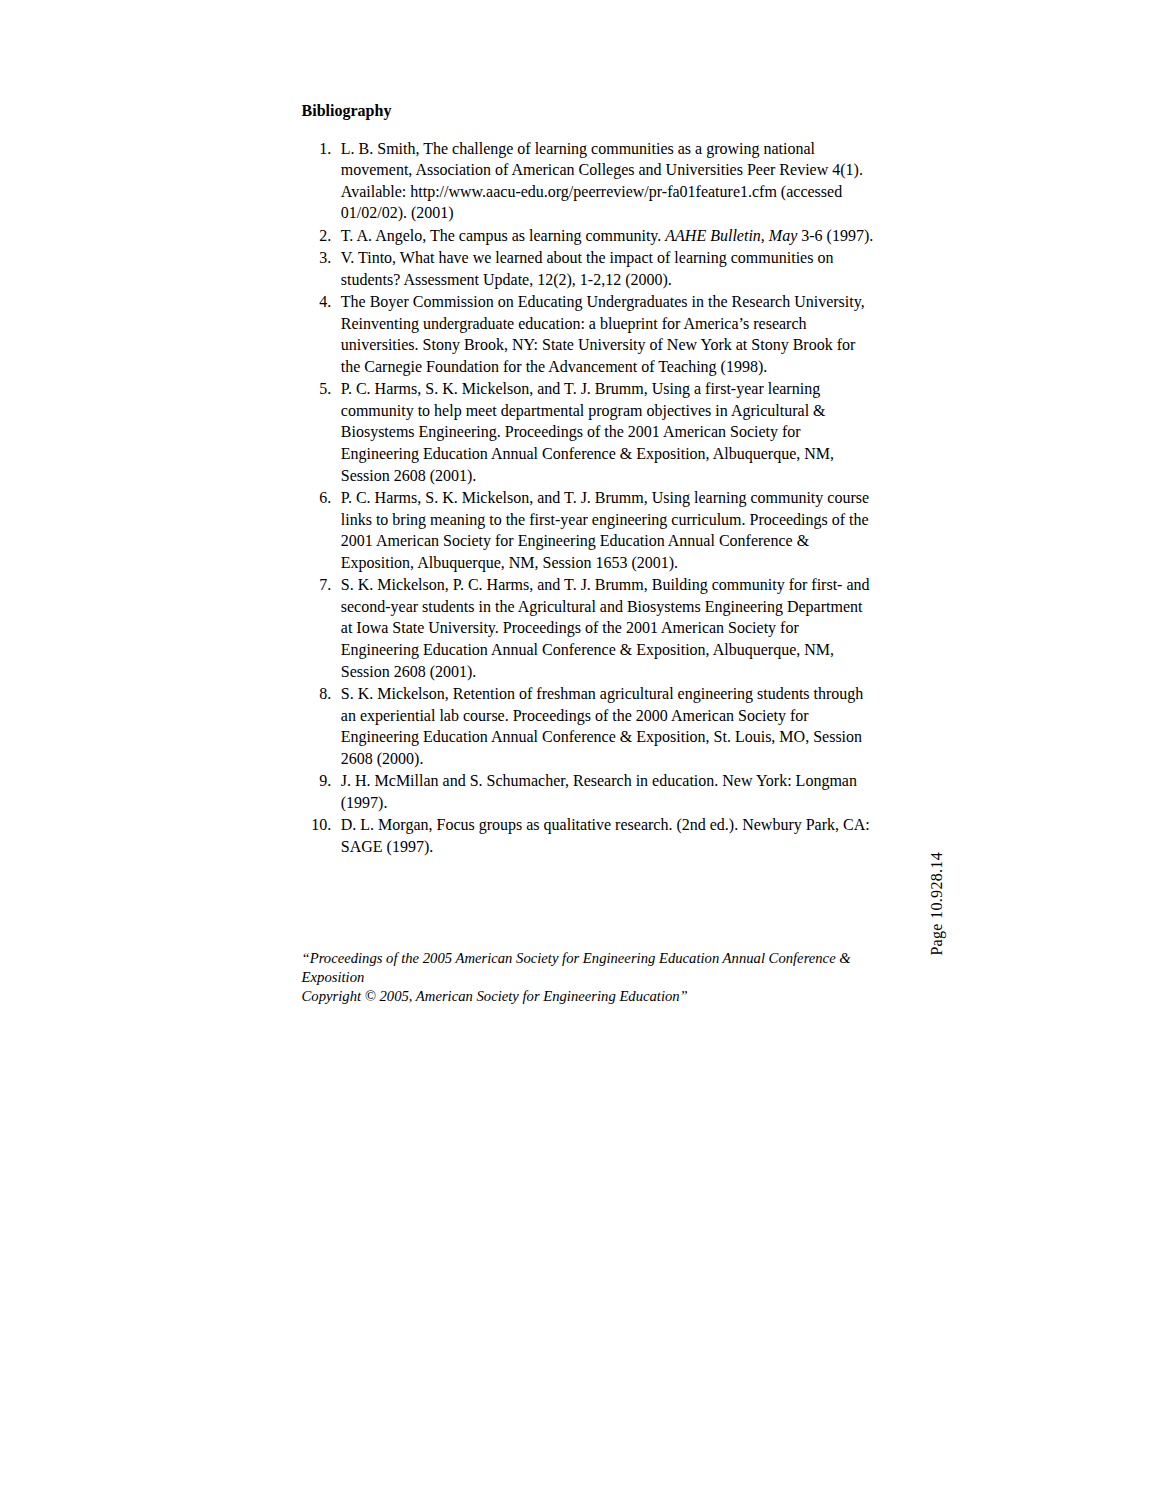Bibliography
L. B. Smith, The challenge of learning communities as a growing national movement, Association of American Colleges and Universities Peer Review 4(1). Available: http://www.aacu-edu.org/peerreview/pr-fa01feature1.cfm (accessed 01/02/02). (2001)
T. A. Angelo, The campus as learning community. AAHE Bulletin, May 3-6 (1997).
V. Tinto, What have we learned about the impact of learning communities on students? Assessment Update, 12(2), 1-2,12 (2000).
The Boyer Commission on Educating Undergraduates in the Research University, Reinventing undergraduate education: a blueprint for America’s research universities. Stony Brook, NY: State University of New York at Stony Brook for the Carnegie Foundation for the Advancement of Teaching (1998).
P. C. Harms, S. K. Mickelson, and T. J. Brumm, Using a first-year learning community to help meet departmental program objectives in Agricultural & Biosystems Engineering. Proceedings of the 2001 American Society for Engineering Education Annual Conference & Exposition, Albuquerque, NM, Session 2608 (2001).
P. C. Harms, S. K. Mickelson, and T. J. Brumm, Using learning community course links to bring meaning to the first-year engineering curriculum. Proceedings of the 2001 American Society for Engineering Education Annual Conference & Exposition, Albuquerque, NM, Session 1653 (2001).
S. K. Mickelson, P. C. Harms, and T. J. Brumm, Building community for first- and second-year students in the Agricultural and Biosystems Engineering Department at Iowa State University. Proceedings of the 2001 American Society for Engineering Education Annual Conference & Exposition, Albuquerque, NM, Session 2608 (2001).
S. K. Mickelson, Retention of freshman agricultural engineering students through an experiential lab course. Proceedings of the 2000 American Society for Engineering Education Annual Conference & Exposition, St. Louis, MO, Session 2608 (2000).
J. H. McMillan and S. Schumacher, Research in education. New York: Longman (1997).
D. L. Morgan, Focus groups as qualitative research. (2nd ed.). Newbury Park, CA: SAGE (1997).
Page 10.928.14
“Proceedings of the 2005 American Society for Engineering Education Annual Conference & Exposition
Copyright © 2005, American Society for Engineering Education”